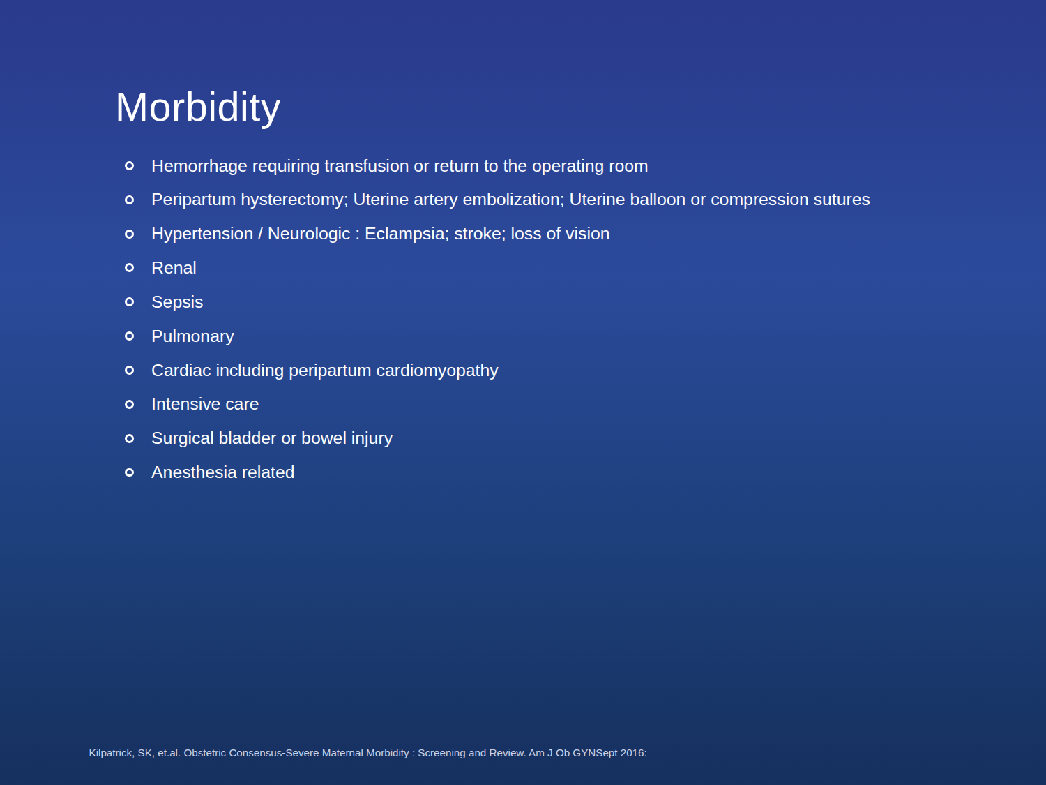Morbidity
Hemorrhage requiring transfusion or return to the operating room
Peripartum hysterectomy; Uterine artery embolization; Uterine balloon or compression sutures
Hypertension / Neurologic : Eclampsia; stroke; loss of vision
Renal
Sepsis
Pulmonary
Cardiac including peripartum cardiomyopathy
Intensive care
Surgical bladder or bowel injury
Anesthesia related
Kilpatrick, SK, et.al. Obstetric Consensus-Severe Maternal Morbidity : Screening and Review. Am J Ob GYNSept 2016: